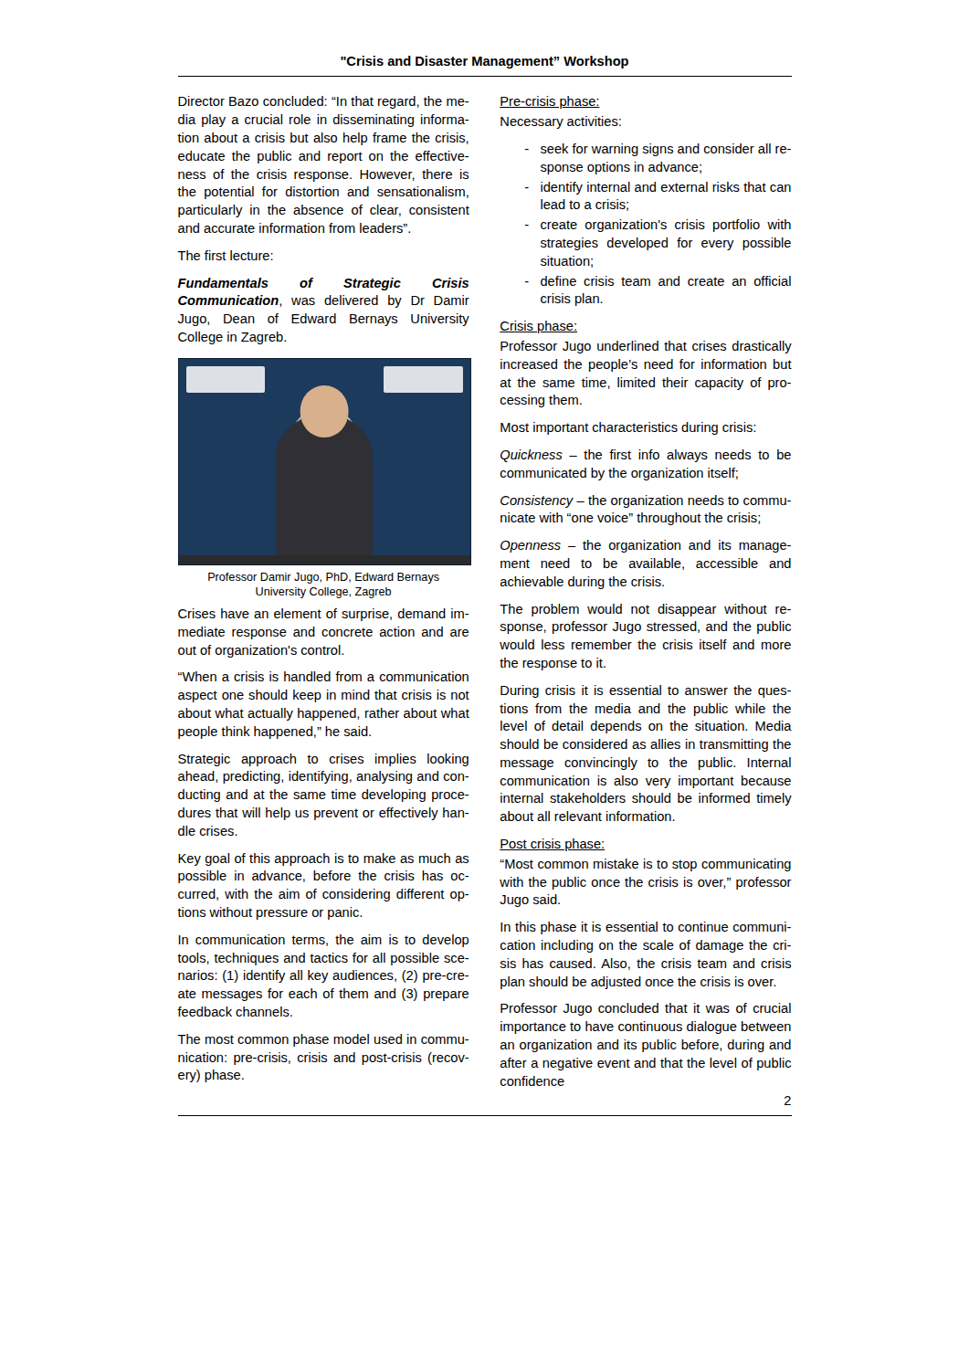"Crisis and Disaster Management” Workshop
Director Bazo concluded: “In that regard, the media play a crucial role in disseminating information about a crisis but also help frame the crisis, educate the public and report on the effectiveness of the crisis response. However, there is the potential for distortion and sensationalism, particularly in the absence of clear, consistent and accurate information from leaders”.
The first lecture:
Fundamentals of Strategic Crisis Communication
, was delivered by Dr Damir Jugo, Dean of Edward Bernays University College in Zagreb.
Professor Damir Jugo, PhD, Edward Bernays
University College, Zagreb
Crises have an element of surprise, demand immediate response and concrete action and are out of organization's control.
“When a crisis is handled from a communication aspect one should keep in mind that crisis is not about what actually happened, rather about what people think happened,” he said.
Strategic approach to crises implies looking ahead, predicting, identifying, analysing and conducting and at the same time developing procedures that will help us prevent or effectively handle crises.
Key goal of this approach is to make as much as possible in advance, before the crisis has occurred, with the aim of considering different options without pressure or panic.
In communication terms, the aim is to develop tools, techniques and tactics for all possible scenarios: (1) identify all key audiences, (2) pre-create messages for each of them and (3) prepare feedback channels.
The most common phase model used in communication: pre-crisis, crisis and post-crisis (recovery) phase.
Pre-crisis phase:
Necessary activities:
seek for warning signs and consider all response options in advance;
identify internal and external risks that can lead to a crisis;
create organization's crisis portfolio with strategies developed for every possible situation;
define crisis team and create an official crisis plan.
Crisis phase:
Professor Jugo underlined that crises drastically increased the people’s need for information but at the same time, limited their capacity of processing them.
Most important characteristics during crisis:
Quickness – the first info always needs to be communicated by the organization itself;
Consistency – the organization needs to communicate with “one voice” throughout the crisis;
Openness – the organization and its management need to be available, accessible and achievable during the crisis.
The problem would not disappear without response, professor Jugo stressed, and the public would less remember the crisis itself and more the response to it.
During crisis it is essential to answer the questions from the media and the public while the level of detail depends on the situation. Media should be considered as allies in transmitting the message convincingly to the public. Internal communication is also very important because internal stakeholders should be informed timely about all relevant information.
Post crisis phase:
“Most common mistake is to stop communicating with the public once the crisis is over,” professor Jugo said.
In this phase it is essential to continue communication including on the scale of damage the crisis has caused. Also, the crisis team and crisis plan should be adjusted once the crisis is over.
Professor Jugo concluded that it was of crucial importance to have continuous dialogue between an organization and its public before, during and after a negative event and that the level of public confidence
2